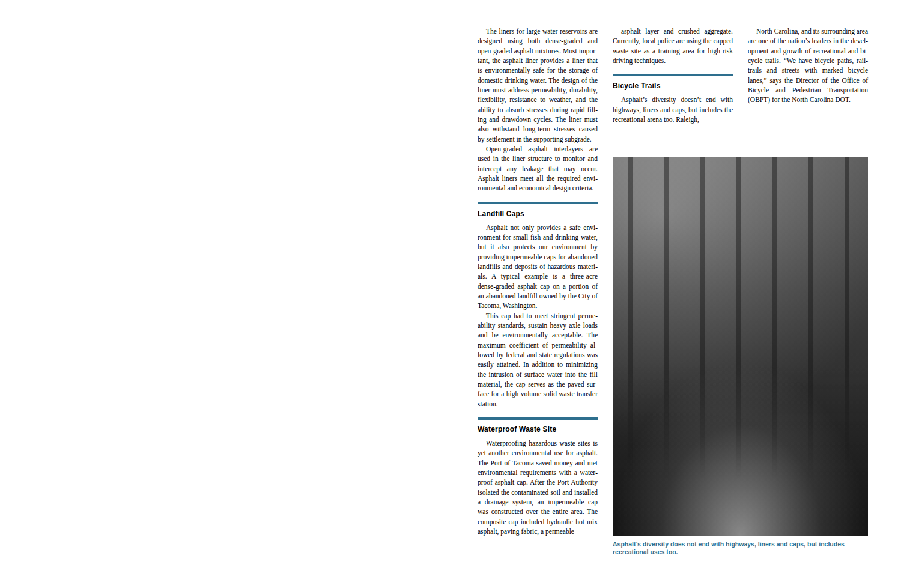The liners for large water reservoirs are designed using both dense-graded and open-graded asphalt mixtures. Most important, the asphalt liner provides a liner that is environmentally safe for the storage of domestic drinking water. The design of the liner must address permeability, durability, flexibility, resistance to weather, and the ability to absorb stresses during rapid filling and drawdown cycles. The liner must also withstand long-term stresses caused by settlement in the supporting subgrade.
Open-graded asphalt interlayers are used in the liner structure to monitor and intercept any leakage that may occur. Asphalt liners meet all the required environmental and economical design criteria.
Landfill Caps
Asphalt not only provides a safe environment for small fish and drinking water, but it also protects our environment by providing impermeable caps for abandoned landfills and deposits of hazardous materials. A typical example is a three-acre dense-graded asphalt cap on a portion of an abandoned landfill owned by the City of Tacoma, Washington.
This cap had to meet stringent permeability standards, sustain heavy axle loads and be environmentally acceptable. The maximum coefficient of permeability allowed by federal and state regulations was easily attained. In addition to minimizing the intrusion of surface water into the fill material, the cap serves as the paved surface for a high volume solid waste transfer station.
Waterproof Waste Site
Waterproofing hazardous waste sites is yet another environmental use for asphalt. The Port of Tacoma saved money and met environmental requirements with a waterproof asphalt cap. After the Port Authority isolated the contaminated soil and installed a drainage system, an impermeable cap was constructed over the entire area. The composite cap included hydraulic hot mix asphalt, paving fabric, a permeable
asphalt layer and crushed aggregate. Currently, local police are using the capped waste site as a training area for high-risk driving techniques.
Bicycle Trails
Asphalt’s diversity doesn’t end with highways, liners and caps, but includes the recreational arena too. Raleigh,
North Carolina, and its surrounding area are one of the nation’s leaders in the development and growth of recreational and bicycle trails. “We have bicycle paths, rail-trails and streets with marked bicycle lanes,” says the Director of the Office of Bicycle and Pedestrian Transportation (OBPT) for the North Carolina DOT.
Asphalt’s diversity does not end with highways, liners and caps, but includes recreational uses too.